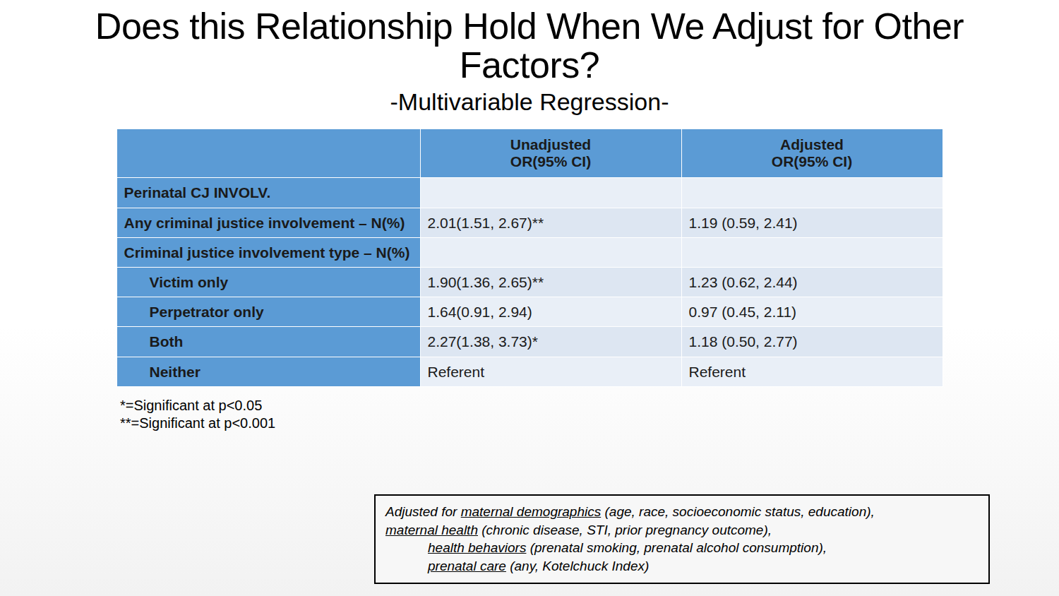Does this Relationship Hold When We Adjust for Other Factors?
-Multivariable Regression-
| | Unadjusted OR(95% CI) | Adjusted OR(95% CI) |
| --- | --- | --- |
| Perinatal CJ INVOLV. | | |
| Any criminal justice involvement – N(%) | 2.01(1.51, 2.67)** | 1.19 (0.59, 2.41) |
| Criminal justice involvement type – N(%) | | |
| Victim only | 1.90(1.36, 2.65)** | 1.23 (0.62, 2.44) |
| Perpetrator only | 1.64(0.91, 2.94) | 0.97 (0.45, 2.11) |
| Both | 2.27(1.38, 3.73)* | 1.18 (0.50, 2.77) |
| Neither | Referent | Referent |
*=Significant at p<0.05
**=Significant at p<0.001
Adjusted for maternal demographics (age, race, socioeconomic status, education),
maternal health (chronic disease, STI, prior pregnancy outcome),
health behaviors (prenatal smoking, prenatal alcohol consumption),
prenatal care (any, Kotelchuck Index)